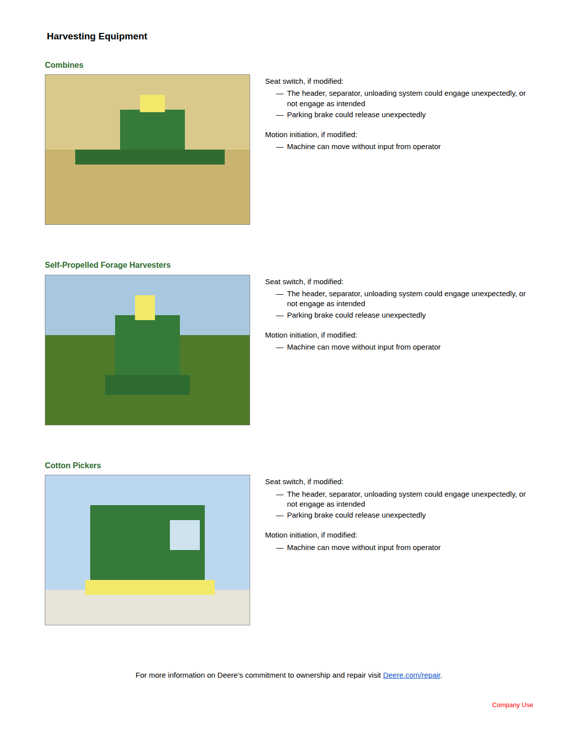Harvesting Equipment
Combines
Seat switch, if modified:
The header, separator, unloading system could engage unexpectedly, or not engage as intended
Parking brake could release unexpectedly
Motion initiation, if modified:
Machine can move without input from operator
Self-Propelled Forage Harvesters
Seat switch, if modified:
The header, separator, unloading system could engage unexpectedly, or not engage as intended
Parking brake could release unexpectedly
Motion initiation, if modified:
Machine can move without input from operator
Cotton Pickers
Seat switch, if modified:
The header, separator, unloading system could engage unexpectedly, or not engage as intended
Parking brake could release unexpectedly
Motion initiation, if modified:
Machine can move without input from operator
For more information on Deere’s commitment to ownership and repair visit Deere.com/repair.
Company Use